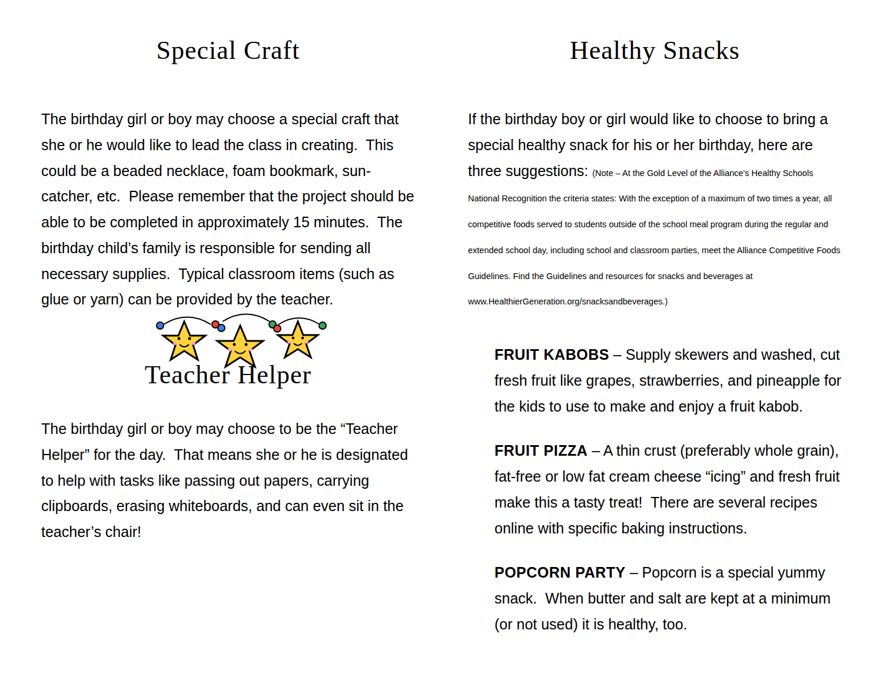Special Craft
The birthday girl or boy may choose a special craft that she or he would like to lead the class in creating. This could be a beaded necklace, foam bookmark, sun-catcher, etc. Please remember that the project should be able to be completed in approximately 15 minutes. The birthday child’s family is responsible for sending all necessary supplies. Typical classroom items (such as glue or yarn) can be provided by the teacher.
Teacher Helper
The birthday girl or boy may choose to be the “Teacher Helper” for the day. That means she or he is designated to help with tasks like passing out papers, carrying clipboards, erasing whiteboards, and can even sit in the teacher’s chair!
Healthy Snacks
If the birthday boy or girl would like to choose to bring a special healthy snack for his or her birthday, here are three suggestions: (Note – At the Gold Level of the Alliance's Healthy Schools National Recognition the criteria states: With the exception of a maximum of two times a year, all competitive foods served to students outside of the school meal program during the regular and extended school day, including school and classroom parties, meet the Alliance Competitive Foods Guidelines. Find the Guidelines and resources for snacks and beverages at www.HealthierGeneration.org/snacksandbeverages.)
FRUIT KABOBS – Supply skewers and washed, cut fresh fruit like grapes, strawberries, and pineapple for the kids to use to make and enjoy a fruit kabob.
FRUIT PIZZA – A thin crust (preferably whole grain), fat-free or low fat cream cheese “icing” and fresh fruit make this a tasty treat! There are several recipes online with specific baking instructions.
POPCORN PARTY – Popcorn is a special yummy snack. When butter and salt are kept at a minimum (or not used) it is healthy, too.